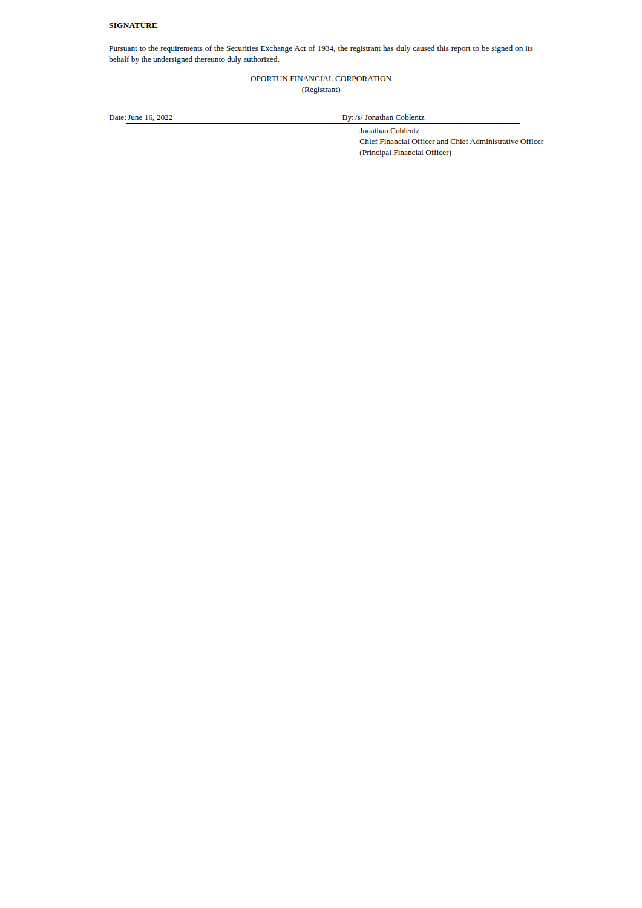SIGNATURE
Pursuant to the requirements of the Securities Exchange Act of 1934, the registrant has duly caused this report to be signed on its behalf by the undersigned thereunto duly authorized.
OPORTUN FINANCIAL CORPORATION (Registrant)
| Date: June 16, 2022 | | By: /s/ Jonathan Coblentz Jonathan Coblentz Chief Financial Officer and Chief Administrative Officer (Principal Financial Officer) |